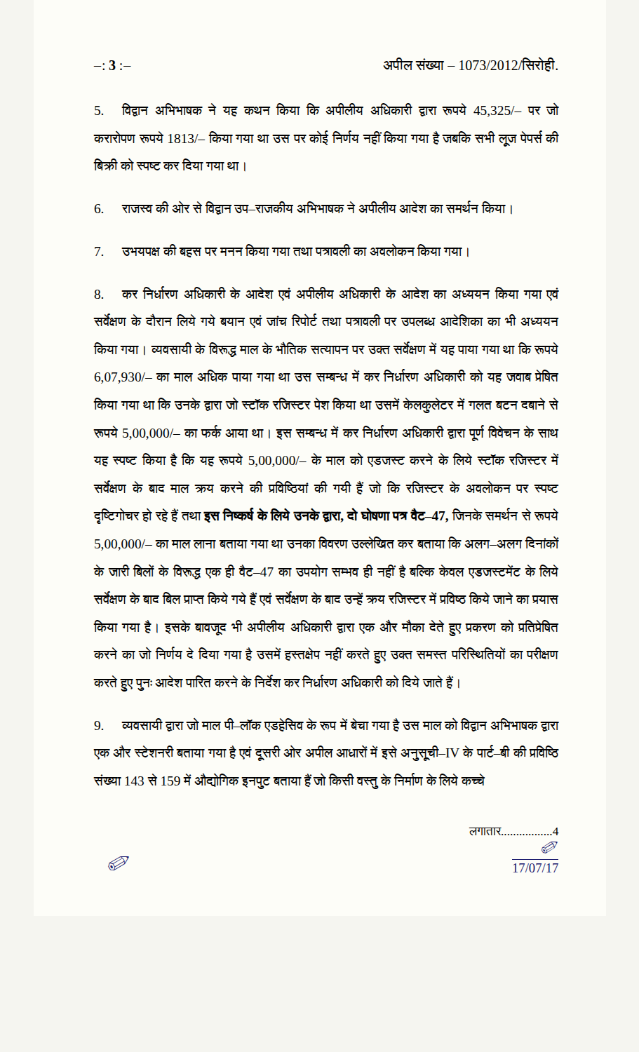–: 3:–
अपील संख्या – 1073/2012/सिरोही.
5. विद्वान अभिभाषक ने यह कथन किया कि अपीलीय अधिकारी द्वारा रूपये 45,325/– पर जो करारोपण रूपये 1813/– किया गया था उस पर कोई निर्णय नहीं किया गया है जबकि सभी लूज पेपर्स की बिक्री को स्पष्ट कर दिया गया था।
6. राजस्व की ओर से विद्वान उप–राजकीय अभिभाषक ने अपीलीय आदेश का समर्थन किया।
7. उभयपक्ष की बहस पर मनन किया गया तथा पत्रावली का अवलोकन किया गया।
8. कर निर्धारण अधिकारी के आदेश एवं अपीलीय अधिकारी के आदेश का अध्ययन किया गया एवं सर्वेक्षण के दौरान लिये गये बयान एवं जांच रिपोर्ट तथा पत्रावली पर उपलब्ध आदेशिका का भी अध्ययन किया गया। व्यवसायी के विरूद्ध माल के भौतिक सत्यापन पर उक्त सर्वेक्षण में यह पाया गया था कि रूपये 6,07,930/– का माल अधिक पाया गया था उस सम्बन्ध में कर निर्धारण अधिकारी को यह जवाब प्रेषित किया गया था कि उनके द्वारा जो स्टॉक रजिस्टर पेश किया था उसमें केलकुलेटर में गलत बटन दबाने से रूपये 5,00,000/– का फर्क आया था। इस सम्बन्ध में कर निर्धारण अधिकारी द्वारा पूर्ण विवेचन के साथ यह स्पष्ट किया है कि यह रूपये 5,00,000/– के माल को एडजस्ट करने के लिये स्टॉक रजिस्टर में सर्वेक्षण के बाद माल क्रय करने की प्रविष्ठियां की गयी हैं जो कि रजिस्टर के अवलोकन पर स्पष्ट दृष्टिगोचर हो रहे हैं तथा इस निष्कर्ष के लिये उनके द्वारा, दो घोषणा पत्र वैट–47, जिनके समर्थन से रूपये 5,00,000/– का माल लाना बताया गया था उनका विवरण उल्लेखित कर बताया कि अलग–अलग दिनांकों के जारी बिलों के विरूद्ध एक ही वैट–47 का उपयोग सम्भव ही नहीं है बल्कि केवल एडजस्टमेंट के लिये सर्वेक्षण के बाद बिल प्राप्त किये गये हैं एवं सर्वेक्षण के बाद उन्हें क्रय रजिस्टर में प्रविष्ठ किये जाने का प्रयास किया गया है। इसके बावजूद भी अपीलीय अधिकारी द्वारा एक और मौका देते हुए प्रकरण को प्रतिप्रेषित करने का जो निर्णय दे दिया गया है उसमें हस्तक्षेप नहीं करते हुए उक्त समस्त परिस्थितियों का परीक्षण करते हुए पुनः आदेश पारित करने के निर्देश कर निर्धारण अधिकारी को दिये जाते हैं।
9. व्यवसायी द्वारा जो माल पी–लॉक एडहेसिव के रूप में बेचा गया है उस माल को विद्वान अभिभाषक द्वारा एक और स्टेशनरी बताया गया है एवं दूसरी ओर अपील आधारों में इसे अनुसूची–IV के पार्ट–बी की प्रविष्ठि संख्या 143 से 159 में औद्योगिक इनपुट बताया हैं जो किसी वस्तु के निर्माण के लिये कच्चे
✐
लगातार.................4
✐
17/07/17